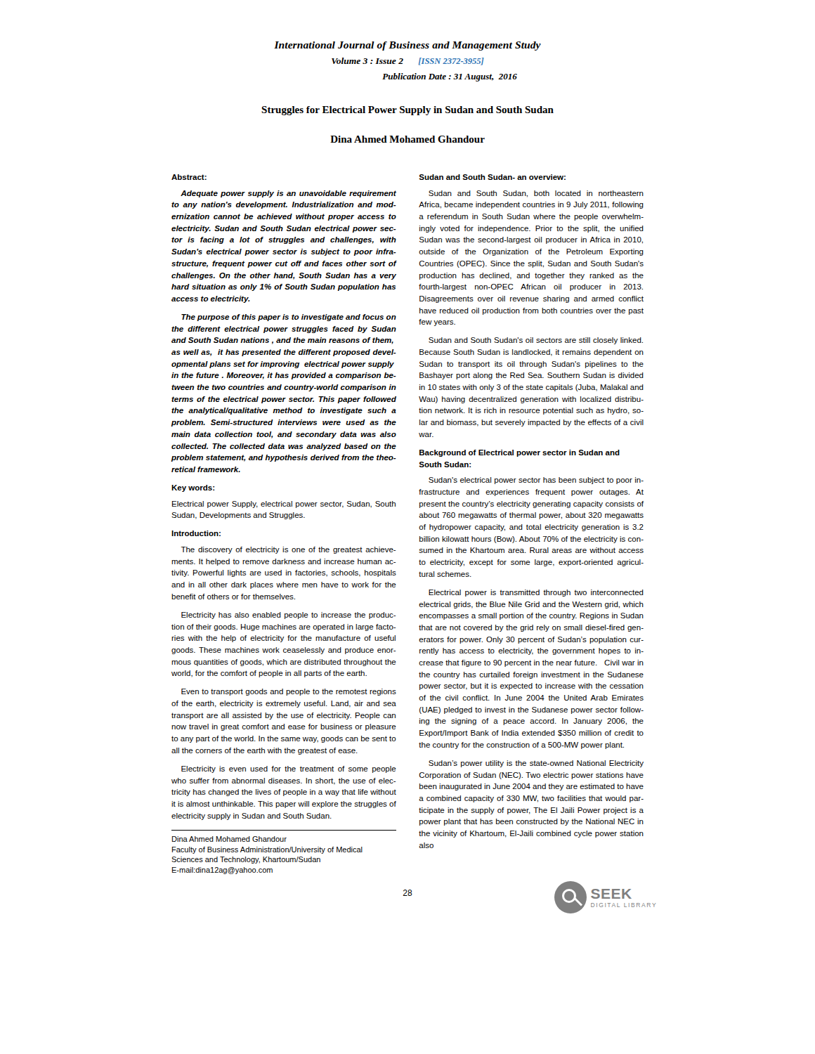International Journal of Business and Management Study
Volume 3 : Issue 2 [ISSN 2372-3955]
Publication Date : 31 August, 2016
Struggles for Electrical Power Supply in Sudan and South Sudan
Dina Ahmed Mohamed Ghandour
Abstract:
Adequate power supply is an unavoidable requirement to any nation's development. Industrialization and modernization cannot be achieved without proper access to electricity. Sudan and South Sudan electrical power sector is facing a lot of struggles and challenges, with Sudan's electrical power sector is subject to poor infrastructure, frequent power cut off and faces other sort of challenges. On the other hand, South Sudan has a very hard situation as only 1% of South Sudan population has access to electricity.
The purpose of this paper is to investigate and focus on the different electrical power struggles faced by Sudan and South Sudan nations , and the main reasons of them, as well as, it has presented the different proposed developmental plans set for improving electrical power supply in the future . Moreover, it has provided a comparison between the two countries and country-world comparison in terms of the electrical power sector. This paper followed the analytical/qualitative method to investigate such a problem. Semi-structured interviews were used as the main data collection tool, and secondary data was also collected. The collected data was analyzed based on the problem statement, and hypothesis derived from the theoretical framework.
Key words:
Electrical power Supply, electrical power sector, Sudan, South Sudan, Developments and Struggles.
Introduction:
The discovery of electricity is one of the greatest achievements. It helped to remove darkness and increase human activity. Powerful lights are used in factories, schools, hospitals and in all other dark places where men have to work for the benefit of others or for themselves.
Electricity has also enabled people to increase the production of their goods. Huge machines are operated in large factories with the help of electricity for the manufacture of useful goods. These machines work ceaselessly and produce enormous quantities of goods, which are distributed throughout the world, for the comfort of people in all parts of the earth.
Even to transport goods and people to the remotest regions of the earth, electricity is extremely useful. Land, air and sea transport are all assisted by the use of electricity. People can now travel in great comfort and ease for business or pleasure to any part of the world. In the same way, goods can be sent to all the corners of the earth with the greatest of ease.
Electricity is even used for the treatment of some people who suffer from abnormal diseases. In short, the use of electricity has changed the lives of people in a way that life without it is almost unthinkable. This paper will explore the struggles of electricity supply in Sudan and South Sudan.
Dina Ahmed Mohamed Ghandour
Faculty of Business Administration/University of Medical Sciences and Technology, Khartoum/Sudan
E-mail:dina12ag@yahoo.com
Sudan and South Sudan- an overview:
Sudan and South Sudan, both located in northeastern Africa, became independent countries in 9 July 2011, following a referendum in South Sudan where the people overwhelmingly voted for independence. Prior to the split, the unified Sudan was the second-largest oil producer in Africa in 2010, outside of the Organization of the Petroleum Exporting Countries (OPEC). Since the split, Sudan and South Sudan's production has declined, and together they ranked as the fourth-largest non-OPEC African oil producer in 2013. Disagreements over oil revenue sharing and armed conflict have reduced oil production from both countries over the past few years.
Sudan and South Sudan's oil sectors are still closely linked. Because South Sudan is landlocked, it remains dependent on Sudan to transport its oil through Sudan's pipelines to the Bashayer port along the Red Sea. Southern Sudan is divided in 10 states with only 3 of the state capitals (Juba, Malakal and Wau) having decentralized generation with localized distribution network. It is rich in resource potential such as hydro, solar and biomass, but severely impacted by the effects of a civil war.
Background of Electrical power sector in Sudan and South Sudan:
Sudan's electrical power sector has been subject to poor infrastructure and experiences frequent power outages. At present the country’s electricity generating capacity consists of about 760 megawatts of thermal power, about 320 megawatts of hydropower capacity, and total electricity generation is 3.2 billion kilowatt hours (Bow). About 70% of the electricity is consumed in the Khartoum area. Rural areas are without access to electricity, except for some large, export-oriented agricultural schemes.
Electrical power is transmitted through two interconnected electrical grids, the Blue Nile Grid and the Western grid, which encompasses a small portion of the country. Regions in Sudan that are not covered by the grid rely on small diesel-fired generators for power. Only 30 percent of Sudan’s population currently has access to electricity, the government hopes to increase that figure to 90 percent in the near future. Civil war in the country has curtailed foreign investment in the Sudanese power sector, but it is expected to increase with the cessation of the civil conflict. In June 2004 the United Arab Emirates (UAE) pledged to invest in the Sudanese power sector following the signing of a peace accord. In January 2006, the Export/Import Bank of India extended $350 million of credit to the country for the construction of a 500-MW power plant.
Sudan’s power utility is the state-owned National Electricity Corporation of Sudan (NEC). Two electric power stations have been inaugurated in June 2004 and they are estimated to have a combined capacity of 330 MW, two facilities that would participate in the supply of power, The El Jaili Power project is a power plant that has been constructed by the National NEC in the vicinity of Khartoum, El-Jaili combined cycle power station also
28
SEEK
DIGITAL LIBRARY